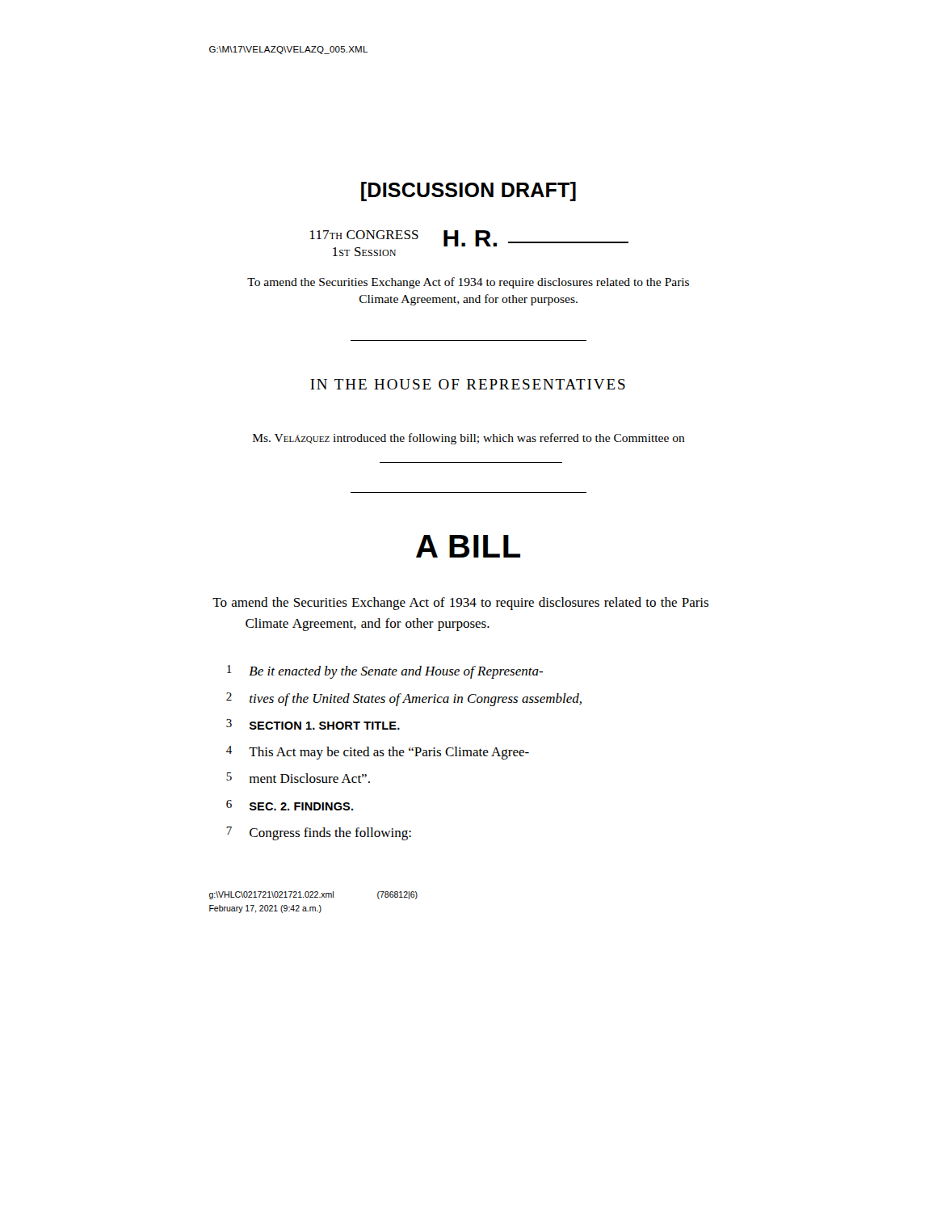G:\M\17\VELAZQ\VELAZQ_005.XML
[DISCUSSION DRAFT]
117th CONGRESS
1st Session
H. R.
To amend the Securities Exchange Act of 1934 to require disclosures related to the Paris Climate Agreement, and for other purposes.
IN THE HOUSE OF REPRESENTATIVES
Ms. Velázquez introduced the following bill; which was referred to the Committee on
A BILL
To amend the Securities Exchange Act of 1934 to require disclosures related to the Paris Climate Agreement, and for other purposes.
Be it enacted by the Senate and House of Representa-
tives of the United States of America in Congress assembled,
SECTION 1. SHORT TITLE.
This Act may be cited as the “Paris Climate Agree-
ment Disclosure Act”.
SEC. 2. FINDINGS.
Congress finds the following:
g:\VHLC\021721\021721.022.xml (786812|6)
February 17, 2021 (9:42 a.m.)